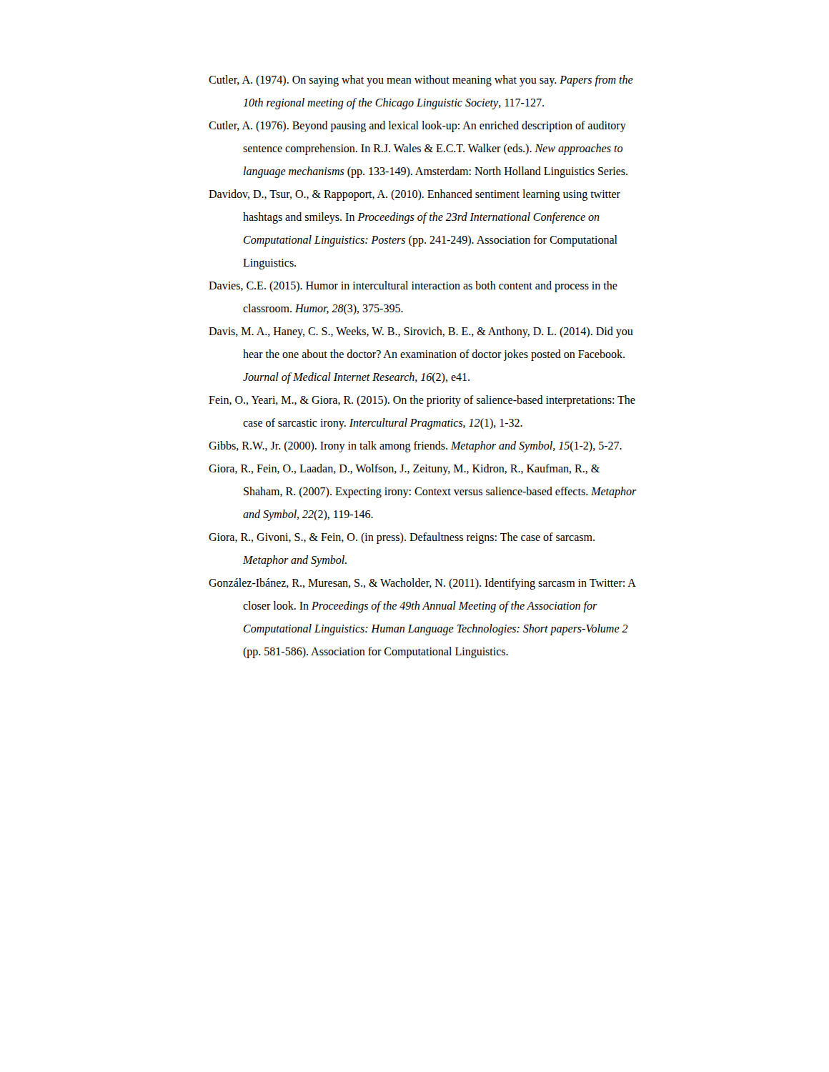Cutler, A. (1974). On saying what you mean without meaning what you say. Papers from the 10th regional meeting of the Chicago Linguistic Society, 117-127.
Cutler, A. (1976). Beyond pausing and lexical look-up: An enriched description of auditory sentence comprehension. In R.J. Wales & E.C.T. Walker (eds.). New approaches to language mechanisms (pp. 133-149). Amsterdam: North Holland Linguistics Series.
Davidov, D., Tsur, O., & Rappoport, A. (2010). Enhanced sentiment learning using twitter hashtags and smileys. In Proceedings of the 23rd International Conference on Computational Linguistics: Posters (pp. 241-249). Association for Computational Linguistics.
Davies, C.E. (2015). Humor in intercultural interaction as both content and process in the classroom. Humor, 28(3), 375-395.
Davis, M. A., Haney, C. S., Weeks, W. B., Sirovich, B. E., & Anthony, D. L. (2014). Did you hear the one about the doctor? An examination of doctor jokes posted on Facebook. Journal of Medical Internet Research, 16(2), e41.
Fein, O., Yeari, M., & Giora, R. (2015). On the priority of salience-based interpretations: The case of sarcastic irony. Intercultural Pragmatics, 12(1), 1-32.
Gibbs, R.W., Jr. (2000). Irony in talk among friends. Metaphor and Symbol, 15(1-2), 5-27.
Giora, R., Fein, O., Laadan, D., Wolfson, J., Zeituny, M., Kidron, R., Kaufman, R., & Shaham, R. (2007). Expecting irony: Context versus salience-based effects. Metaphor and Symbol, 22(2), 119-146.
Giora, R., Givoni, S., & Fein, O. (in press). Defaultness reigns: The case of sarcasm. Metaphor and Symbol.
González-Ibánez, R., Muresan, S., & Wacholder, N. (2011). Identifying sarcasm in Twitter: A closer look. In Proceedings of the 49th Annual Meeting of the Association for Computational Linguistics: Human Language Technologies: Short papers-Volume 2 (pp. 581-586). Association for Computational Linguistics.